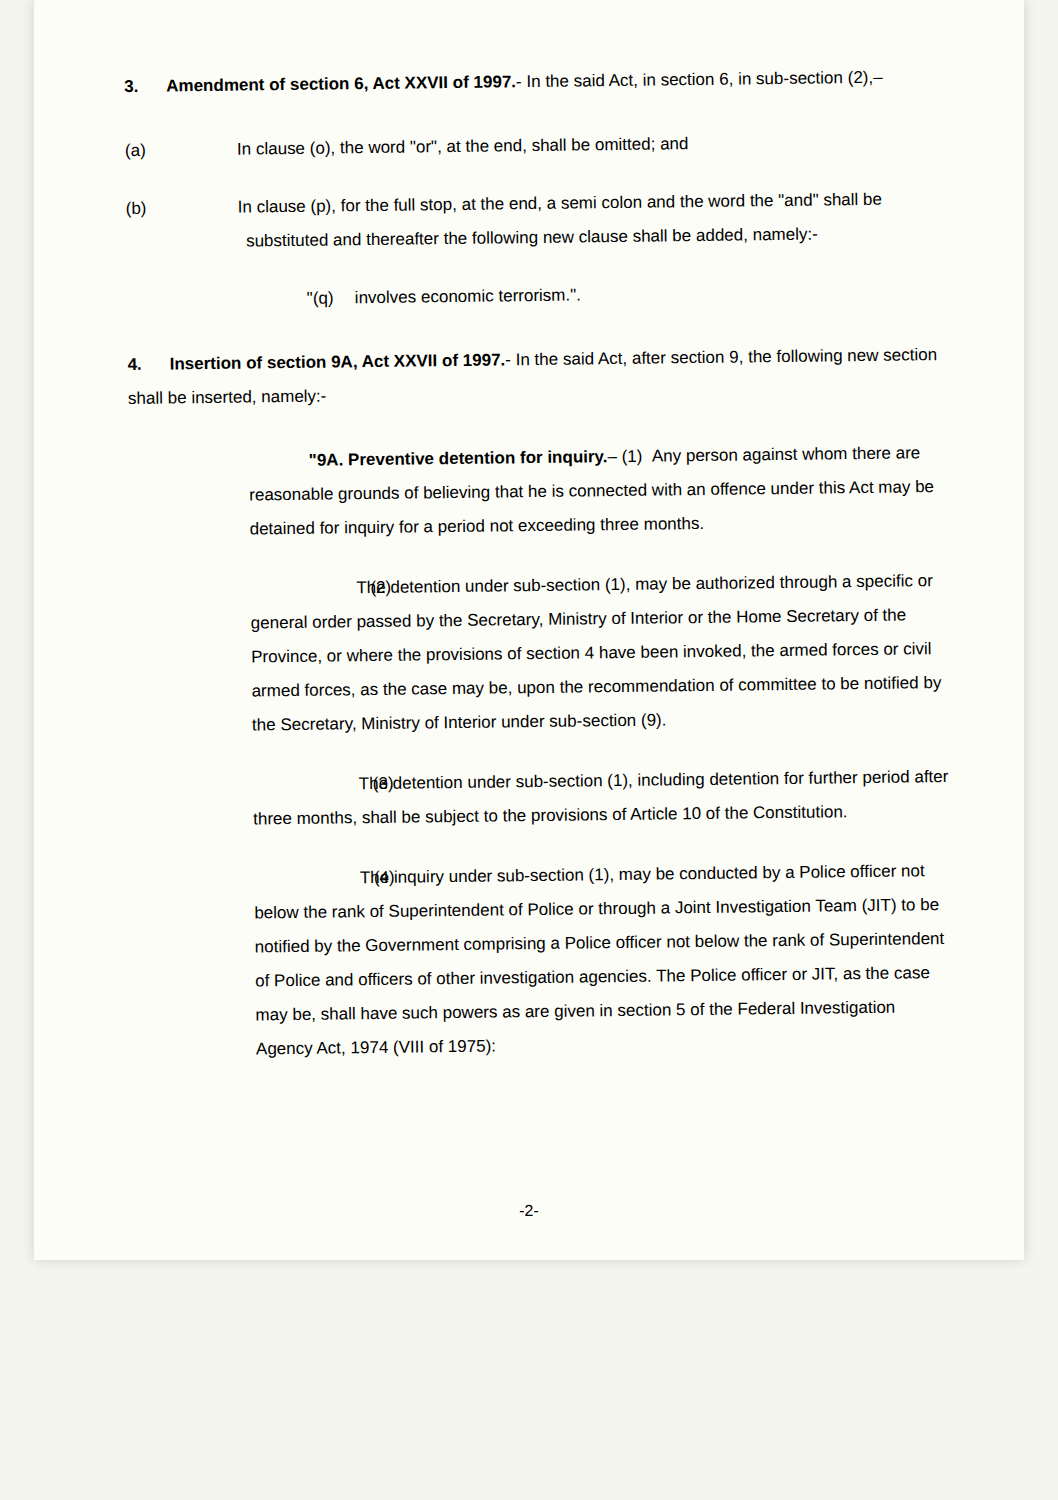3. Amendment of section 6, Act XXVII of 1997.- In the said Act, in section 6, in sub-section (2),–
(a) In clause (o), the word "or", at the end, shall be omitted; and
(b) In clause (p), for the full stop, at the end, a semi colon and the word the "and" shall be substituted and thereafter the following new clause shall be added, namely:-
"(q) involves economic terrorism.".
4. Insertion of section 9A, Act XXVII of 1997.- In the said Act, after section 9, the following new section shall be inserted, namely:-
"9A. Preventive detention for inquiry.– (1) Any person against whom there are reasonable grounds of believing that he is connected with an offence under this Act may be detained for inquiry for a period not exceeding three months.
(2) The detention under sub-section (1), may be authorized through a specific or general order passed by the Secretary, Ministry of Interior or the Home Secretary of the Province, or where the provisions of section 4 have been invoked, the armed forces or civil armed forces, as the case may be, upon the recommendation of committee to be notified by the Secretary, Ministry of Interior under sub-section (9).
(3) The detention under sub-section (1), including detention for further period after three months, shall be subject to the provisions of Article 10 of the Constitution.
(4) The inquiry under sub-section (1), may be conducted by a Police officer not below the rank of Superintendent of Police or through a Joint Investigation Team (JIT) to be notified by the Government comprising a Police officer not below the rank of Superintendent of Police and officers of other investigation agencies. The Police officer or JIT, as the case may be, shall have such powers as are given in section 5 of the Federal Investigation Agency Act, 1974 (VIII of 1975):
-2-